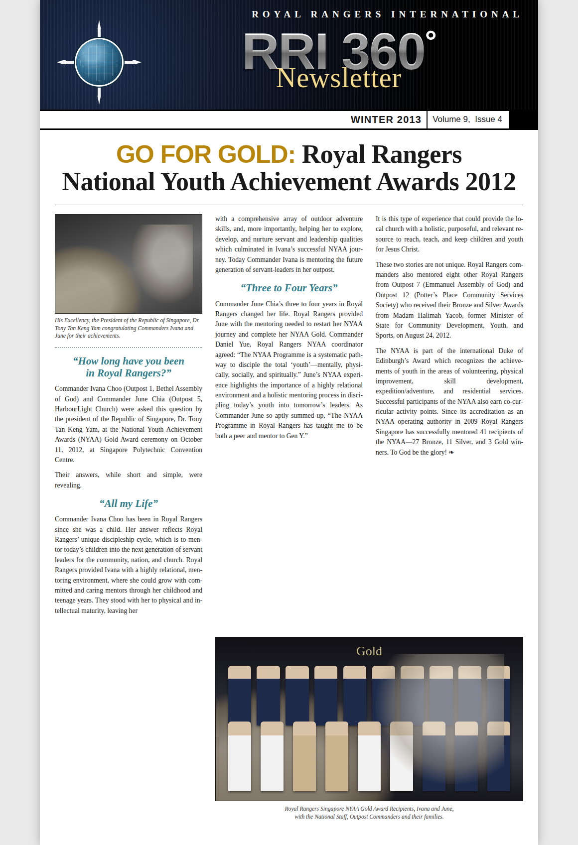Royal Rangers International
RRI 360°
Newsletter
WINTER 2013
Volume 9, Issue 4
GO FOR GOLD: Royal Rangers National Youth Achievement Awards 2012
His Excellency, the President of the Republic of Singapore, Dr. Tony Tan Keng Yam congratulating Commanders Ivana and June for their achievements.
“How long have you been
in Royal Rangers?”
Commander Ivana Choo (Outpost 1, Bethel Assembly of God) and Commander June Chia (Outpost 5, HarbourLight Church) were asked this question by the president of the Republic of Singapore, Dr. Tony Tan Keng Yam, at the National Youth Achievement Awards (NYAA) Gold Award ceremony on October 11, 2012, at Singapore Polytechnic Convention Centre.
Their answers, while short and simple, were revealing.
“All my Life”
Commander Ivana Choo has been in Royal Rangers since she was a child. Her answer reflects Royal Rangers’ unique discipleship cycle, which is to mentor today’s children into the next generation of servant leaders for the community, nation, and church. Royal Rangers provided Ivana with a highly relational, mentoring environment, where she could grow with committed and caring mentors through her childhood and teenage years. They stood with her to physical and intellectual maturity, leaving her
with a comprehensive array of outdoor adventure skills, and, more importantly, helping her to explore, develop, and nurture servant and leadership qualities which culminated in Ivana’s successful NYAA journey. Today Commander Ivana is mentoring the future generation of servant-leaders in her outpost.
“Three to Four Years”
Commander June Chia’s three to four years in Royal Rangers changed her life. Royal Rangers provided June with the mentoring needed to restart her NYAA journey and complete her NYAA Gold. Commander Daniel Yue, Royal Rangers NYAA coordinator agreed: “The NYAA Programme is a systematic pathway to disciple the total ‘youth’—mentally, physically, socially, and spiritually.” June’s NYAA experience highlights the importance of a highly relational environment and a holistic mentoring process in discipling today’s youth into tomorrow’s leaders. As Commander June so aptly summed up, “The NYAA Programme in Royal Rangers has taught me to be both a peer and mentor to Gen Y.”
It is this type of experience that could provide the local church with a holistic, purposeful, and relevant resource to reach, teach, and keep children and youth for Jesus Christ.
These two stories are not unique. Royal Rangers commanders also mentored eight other Royal Rangers from Outpost 7 (Emmanuel Assembly of God) and Outpost 12 (Potter’s Place Community Services Society) who received their Bronze and Silver Awards from Madam Halimah Yacob, former Minister of State for Community Development, Youth, and Sports, on August 24, 2012.
The NYAA is part of the international Duke of Edinburgh’s Award which recognizes the achievements of youth in the areas of volunteering, physical improvement, skill development, expedition/adventure, and residential services. Successful participants of the NYAA also earn co-curricular activity points. Since its accreditation as an NYAA operating authority in 2009 Royal Rangers Singapore has successfully mentored 41 recipients of the NYAA—27 Bronze, 11 Silver, and 3 Gold winners. To God be the glory! ❧
Gold
Royal Rangers Singapore NYAA Gold Award Recipients, Ivana and June,
with the National Staff, Outpost Commanders and their families.